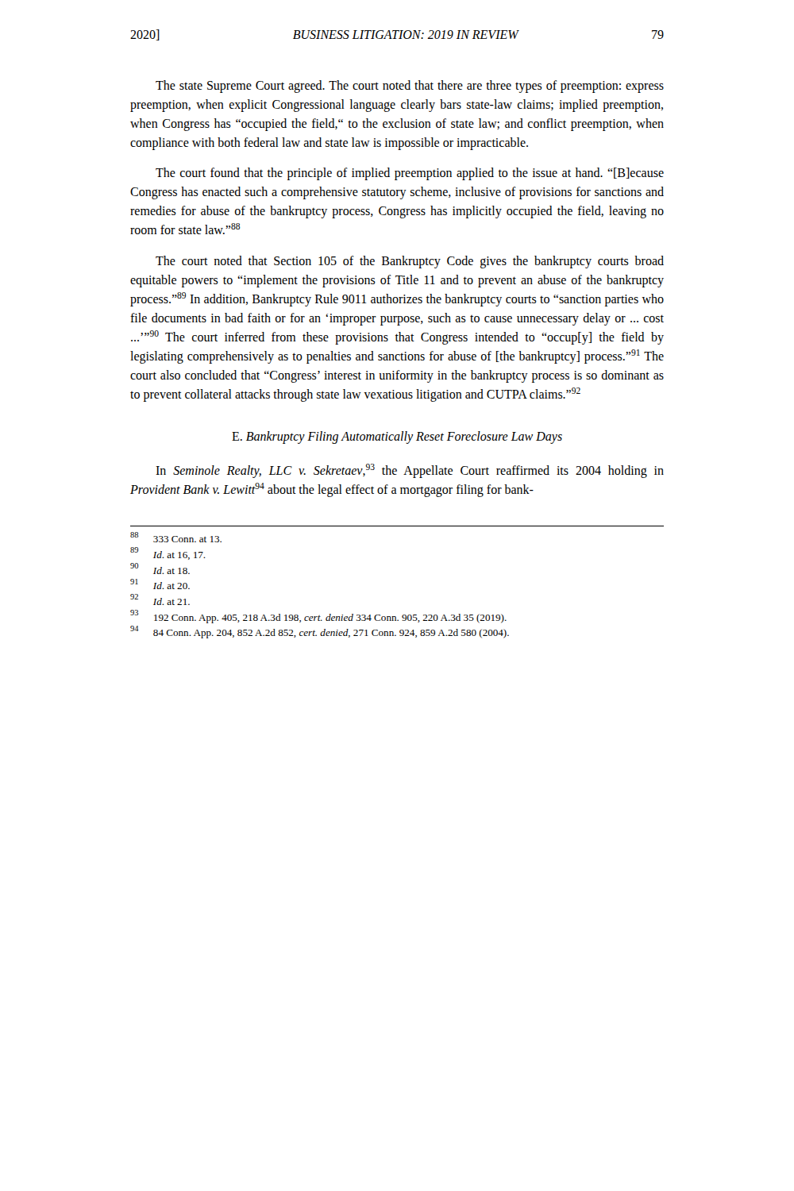2020] BUSINESS LITIGATION: 2019 IN REVIEW 79
The state Supreme Court agreed. The court noted that there are three types of preemption: express preemption, when explicit Congressional language clearly bars state-law claims; implied preemption, when Congress has “occupied the field,“ to the exclusion of state law; and conflict preemption, when compliance with both federal law and state law is impossible or impracticable.
The court found that the principle of implied preemption applied to the issue at hand. “[B]ecause Congress has enacted such a comprehensive statutory scheme, inclusive of provisions for sanctions and remedies for abuse of the bankruptcy process, Congress has implicitly occupied the field, leaving no room for state law.”88
The court noted that Section 105 of the Bankruptcy Code gives the bankruptcy courts broad equitable powers to “implement the provisions of Title 11 and to prevent an abuse of the bankruptcy process.”89 In addition, Bankruptcy Rule 9011 authorizes the bankruptcy courts to “sanction parties who file documents in bad faith or for an ‘improper purpose, such as to cause unnecessary delay or ... cost ...’”90 The court inferred from these provisions that Congress intended to “occup[y] the field by legislating comprehensively as to penalties and sanctions for abuse of [the bankruptcy] process.”91 The court also concluded that “Congress’ interest in uniformity in the bankruptcy process is so dominant as to prevent collateral attacks through state law vexatious litigation and CUTPA claims.”92
E. Bankruptcy Filing Automatically Reset Foreclosure Law Days
In Seminole Realty, LLC v. Sekretaev,93 the Appellate Court reaffirmed its 2004 holding in Provident Bank v. Lewitt94 about the legal effect of a mortgagor filing for bank-
88333 Conn. at 13.
89 Id. at 16, 17.
90 Id. at 18.
91 Id. at 20.
92 Id. at 21.
93192 Conn. App. 405, 218 A.3d 198, cert. denied 334 Conn. 905, 220 A.3d 35 (2019).
9484 Conn. App. 204, 852 A.2d 852, cert. denied, 271 Conn. 924, 859 A.2d 580 (2004).